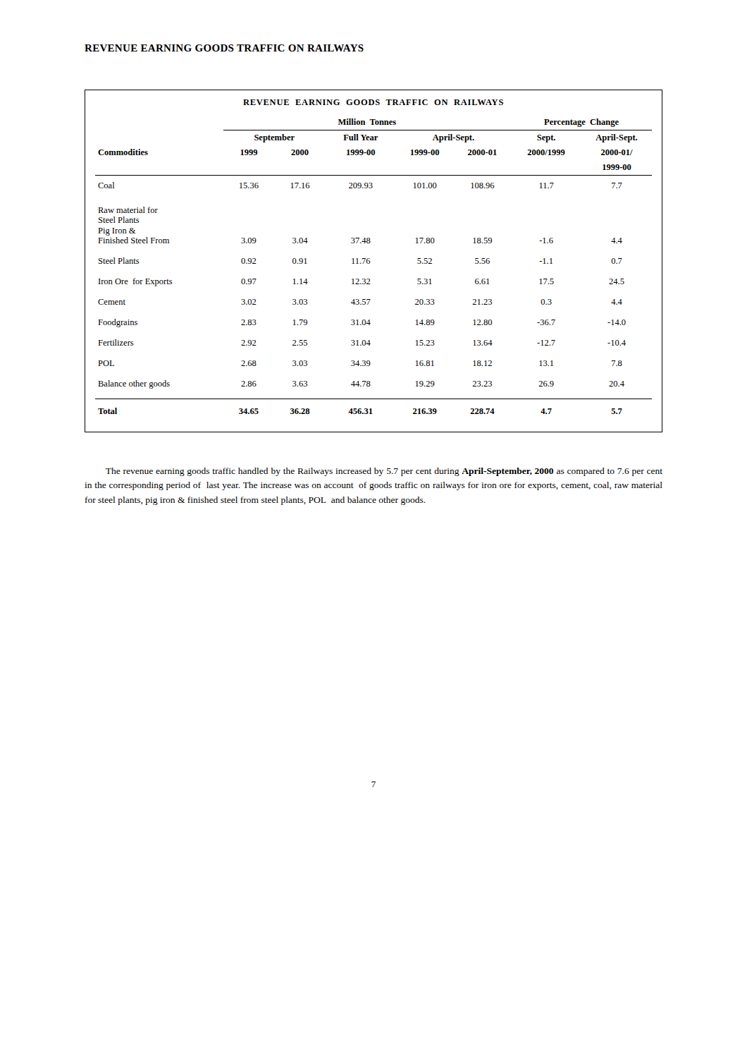REVENUE EARNING GOODS TRAFFIC ON RAILWAYS
REVENUE EARNING GOODS TRAFFIC ON RAILWAYS
| | Million Tonnes | Percentage Change |
| --- | --- | --- |
| | September | Full Year | April-Sept. | Sept. | April-Sept. |
| Commodities | 1999 | 2000 | 1999-00 | 1999-00 | 2000-01 | 2000/1999 | 2000-01/ |
| | | | | | | | 1999-00 |
| Coal | 15.36 | 17.16 | 209.93 | 101.00 | 108.96 | 11.7 | 7.7 |
| Raw material for Steel Plants Pig Iron & Finished Steel From | 3.09 | 3.04 | 37.48 | 17.80 | 18.59 | -1.6 | 4.4 |
| Steel Plants | 0.92 | 0.91 | 11.76 | 5.52 | 5.56 | -1.1 | 0.7 |
| Iron Ore for Exports | 0.97 | 1.14 | 12.32 | 5.31 | 6.61 | 17.5 | 24.5 |
| Cement | 3.02 | 3.03 | 43.57 | 20.33 | 21.23 | 0.3 | 4.4 |
| Foodgrains | 2.83 | 1.79 | 31.04 | 14.89 | 12.80 | -36.7 | -14.0 |
| Fertilizers | 2.92 | 2.55 | 31.04 | 15.23 | 13.64 | -12.7 | -10.4 |
| POL | 2.68 | 3.03 | 34.39 | 16.81 | 18.12 | 13.1 | 7.8 |
| Balance other goods | 2.86 | 3.63 | 44.78 | 19.29 | 23.23 | 26.9 | 20.4 |
| Total | 34.65 | 36.28 | 456.31 | 216.39 | 228.74 | 4.7 | 5.7 |
The revenue earning goods traffic handled by the Railways increased by 5.7 per cent during April-September, 2000 as compared to 7.6 per cent in the corresponding period of last year. The increase was on account of goods traffic on railways for iron ore for exports, cement, coal, raw material for steel plants, pig iron & finished steel from steel plants, POL and balance other goods.
7